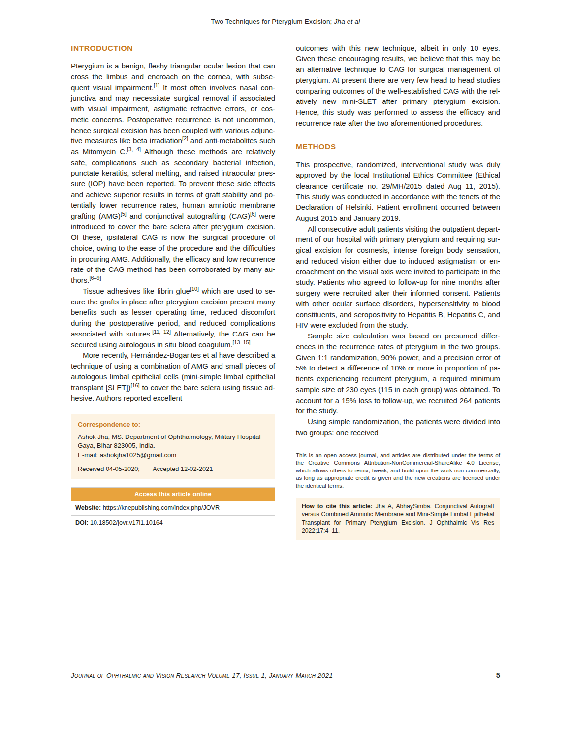Two Techniques for Pterygium Excision; Jha et al
Introduction
Pterygium is a benign, fleshy triangular ocular lesion that can cross the limbus and encroach on the cornea, with subsequent visual impairment.[1] It most often involves nasal conjunctiva and may necessitate surgical removal if associated with visual impairment, astigmatic refractive errors, or cosmetic concerns. Postoperative recurrence is not uncommon, hence surgical excision has been coupled with various adjunctive measures like beta irradiation[2] and anti-metabolites such as Mitomycin C.[3, 4] Although these methods are relatively safe, complications such as secondary bacterial infection, punctate keratitis, scleral melting, and raised intraocular pressure (IOP) have been reported. To prevent these side effects and achieve superior results in terms of graft stability and potentially lower recurrence rates, human amniotic membrane grafting (AMG)[5] and conjunctival autografting (CAG)[6] were introduced to cover the bare sclera after pterygium excision. Of these, ipsilateral CAG is now the surgical procedure of choice, owing to the ease of the procedure and the difficulties in procuring AMG. Additionally, the efficacy and low recurrence rate of the CAG method has been corroborated by many authors.[6–9]
Tissue adhesives like fibrin glue[10] which are used to secure the grafts in place after pterygium excision present many benefits such as lesser operating time, reduced discomfort during the postoperative period, and reduced complications associated with sutures.[11, 12] Alternatively, the CAG can be secured using autologous in situ blood coagulum.[13–15]
More recently, Hernández-Bogantes et al have described a technique of using a combination of AMG and small pieces of autologous limbal epithelial cells (mini-simple limbal epithelial transplant [SLET])[16] to cover the bare sclera using tissue adhesive. Authors reported excellent
Correspondence to:
Ashok Jha, MS. Department of Ophthalmology, Military Hospital Gaya, Bihar 823005, India.
E-mail: ashokjha1025@gmail.com
Received 04-05-2020; Accepted 12-02-2021
Access this article online
Website: https://knepublishing.com/index.php/JOVR
DOI: 10.18502/jovr.v17i1.10164
outcomes with this new technique, albeit in only 10 eyes. Given these encouraging results, we believe that this may be an alternative technique to CAG for surgical management of pterygium. At present there are very few head to head studies comparing outcomes of the well-established CAG with the relatively new mini-SLET after primary pterygium excision. Hence, this study was performed to assess the efficacy and recurrence rate after the two aforementioned procedures.
Methods
This prospective, randomized, interventional study was duly approved by the local Institutional Ethics Committee (Ethical clearance certificate no. 29/MH/2015 dated Aug 11, 2015). This study was conducted in accordance with the tenets of the Declaration of Helsinki. Patient enrollment occurred between August 2015 and January 2019.
All consecutive adult patients visiting the outpatient department of our hospital with primary pterygium and requiring surgical excision for cosmesis, intense foreign body sensation, and reduced vision either due to induced astigmatism or encroachment on the visual axis were invited to participate in the study. Patients who agreed to follow-up for nine months after surgery were recruited after their informed consent. Patients with other ocular surface disorders, hypersensitivity to blood constituents, and seropositivity to Hepatitis B, Hepatitis C, and HIV were excluded from the study.
Sample size calculation was based on presumed differences in the recurrence rates of pterygium in the two groups. Given 1:1 randomization, 90% power, and a precision error of 5% to detect a difference of 10% or more in proportion of patients experiencing recurrent pterygium, a required minimum sample size of 230 eyes (115 in each group) was obtained. To account for a 15% loss to follow-up, we recruited 264 patients for the study.
Using simple randomization, the patients were divided into two groups: one received
This is an open access journal, and articles are distributed under the terms of the Creative Commons Attribution-NonCommercial-ShareAlike 4.0 License, which allows others to remix, tweak, and build upon the work non-commercially, as long as appropriate credit is given and the new creations are licensed under the identical terms.
How to cite this article: Jha A, AbhaySimba. Conjunctival Autograft versus Combined Amniotic Membrane and Mini-Simple Limbal Epithelial Transplant for Primary Pterygium Excision. J Ophthalmic Vis Res 2022;17:4–11.
Journal of Ophthalmic and Vision Research Volume 17, Issue 1, January-March 2021
5